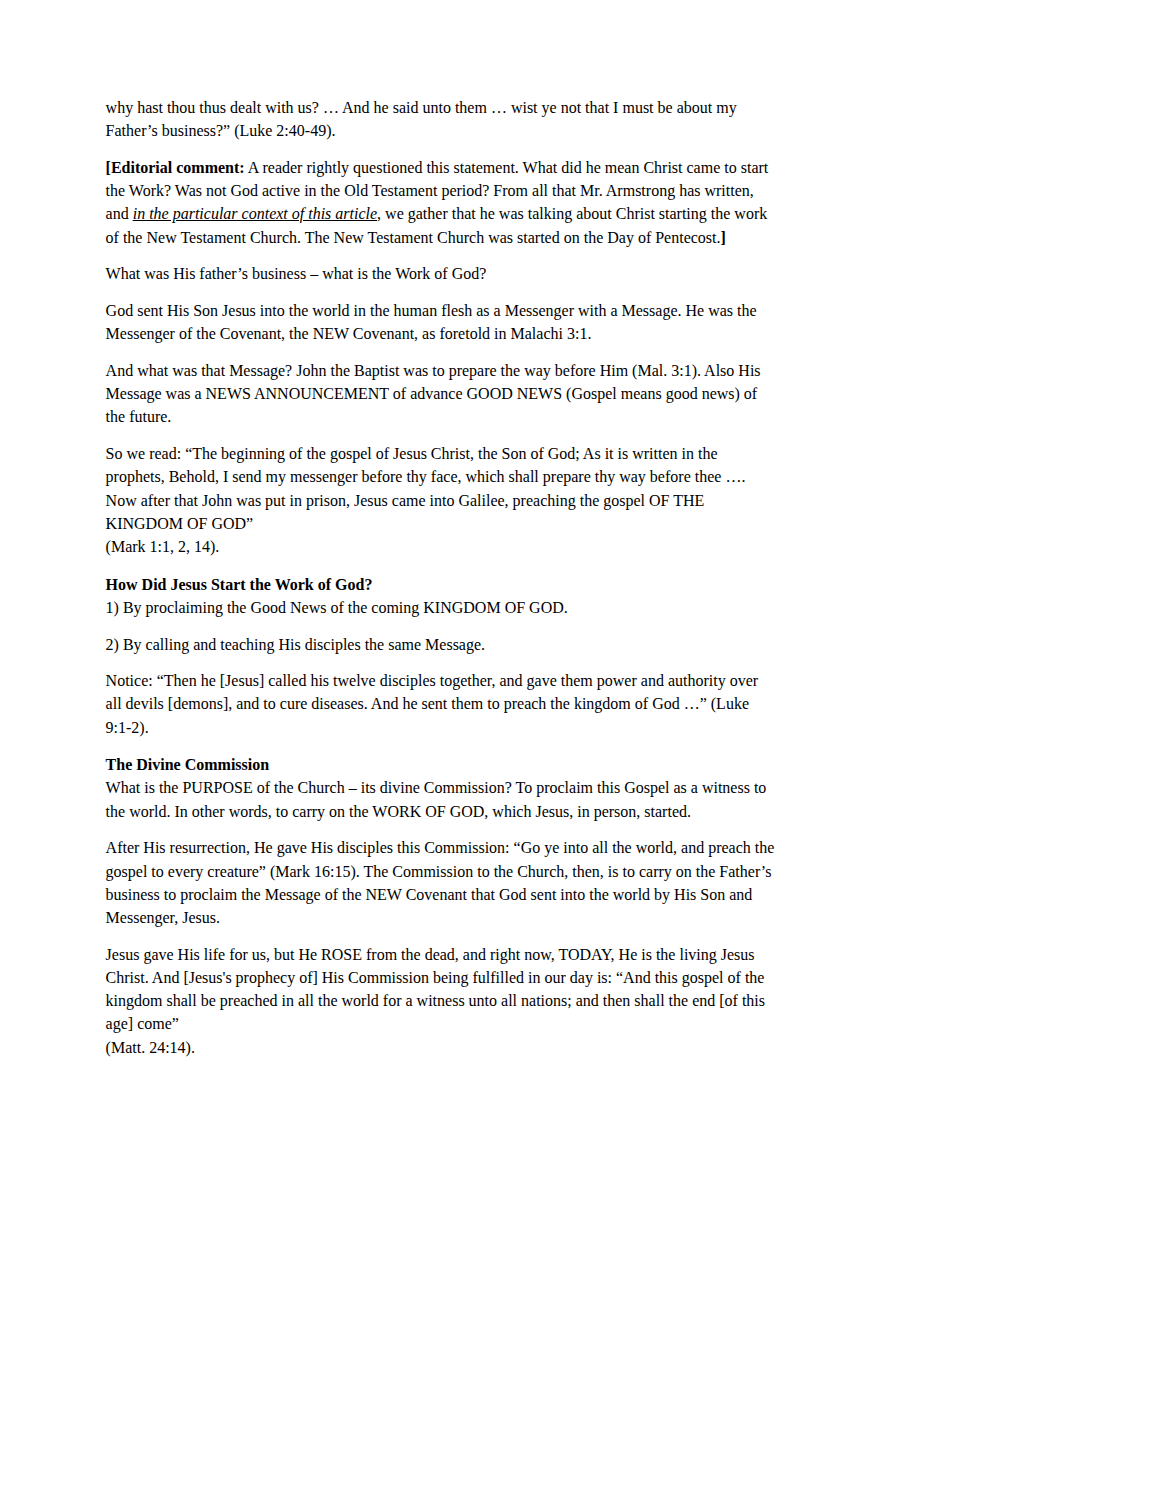why hast thou thus dealt with us? … And he said unto them … wist ye not that I must be about my Father’s business?” (Luke 2:40-49).
[Editorial comment: A reader rightly questioned this statement. What did he mean Christ came to start the Work? Was not God active in the Old Testament period? From all that Mr. Armstrong has written, and in the particular context of this article, we gather that he was talking about Christ starting the work of the New Testament Church. The New Testament Church was started on the Day of Pentecost.]
What was His father’s business – what is the Work of God?
God sent His Son Jesus into the world in the human flesh as a Messenger with a Message. He was the Messenger of the Covenant, the NEW Covenant, as foretold in Malachi 3:1.
And what was that Message? John the Baptist was to prepare the way before Him (Mal. 3:1). Also His Message was a NEWS ANNOUNCEMENT of advance GOOD NEWS (Gospel means good news) of the future.
So we read: “The beginning of the gospel of Jesus Christ, the Son of God; As it is written in the prophets, Behold, I send my messenger before thy face, which shall prepare thy way before thee …. Now after that John was put in prison, Jesus came into Galilee, preaching the gospel OF THE KINGDOM OF GOD”
(Mark 1:1, 2, 14).
How Did Jesus Start the Work of God?
1) By proclaiming the Good News of the coming KINGDOM OF GOD.
2) By calling and teaching His disciples the same Message.
Notice: “Then he [Jesus] called his twelve disciples together, and gave them power and authority over all devils [demons], and to cure diseases. And he sent them to preach the kingdom of God …” (Luke 9:1-2).
The Divine Commission
What is the PURPOSE of the Church – its divine Commission? To proclaim this Gospel as a witness to the world. In other words, to carry on the WORK OF GOD, which Jesus, in person, started.
After His resurrection, He gave His disciples this Commission: “Go ye into all the world, and preach the gospel to every creature” (Mark 16:15). The Commission to the Church, then, is to carry on the Father’s business to proclaim the Message of the NEW Covenant that God sent into the world by His Son and Messenger, Jesus.
Jesus gave His life for us, but He ROSE from the dead, and right now, TODAY, He is the living Jesus Christ. And [Jesus's prophecy of] His Commission being fulfilled in our day is: “And this gospel of the kingdom shall be preached in all the world for a witness unto all nations; and then shall the end [of this age] come”
(Matt. 24:14).